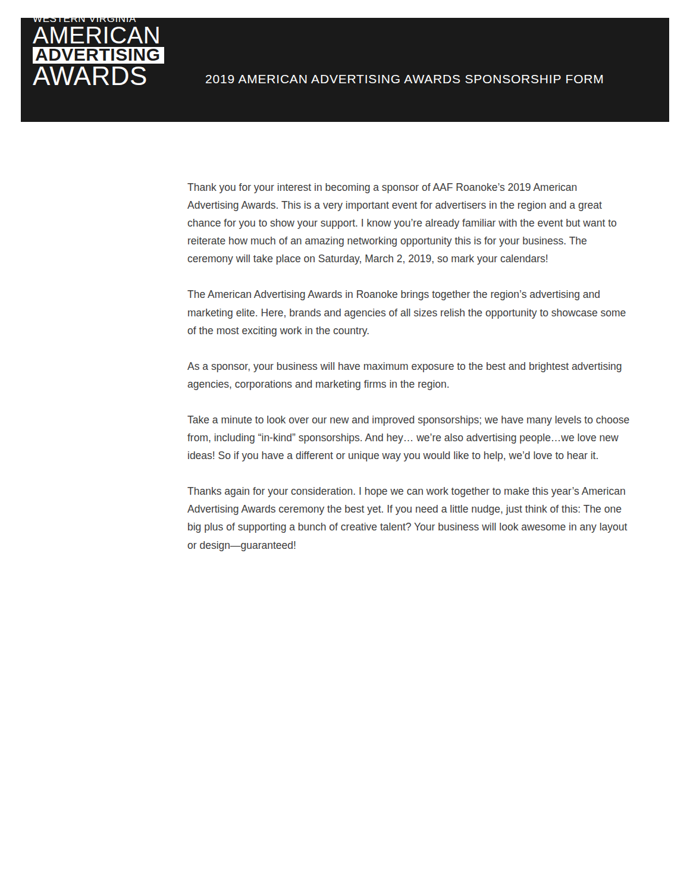WESTERN VIRGINIA AMERICAN ADVERTISING AWARDS
2019 AMERICAN ADVERTISING AWARDS SPONSORSHIP FORM
Thank you for your interest in becoming a sponsor of AAF Roanoke’s 2019 American Advertising Awards. This is a very important event for advertisers in the region and a great chance for you to show your support. I know you’re already familiar with the event but want to reiterate how much of an amazing networking opportunity this is for your business. The ceremony will take place on Saturday, March 2, 2019, so mark your calendars!
The American Advertising Awards in Roanoke brings together the region’s advertising and marketing elite. Here, brands and agencies of all sizes relish the opportunity to showcase some of the most exciting work in the country.
As a sponsor, your business will have maximum exposure to the best and brightest advertising agencies, corporations and marketing firms in the region.
Take a minute to look over our new and improved sponsorships; we have many levels to choose from, including “in-kind” sponsorships. And hey… we’re also advertising people…we love new ideas! So if you have a different or unique way you would like to help, we’d love to hear it.
Thanks again for your consideration. I hope we can work together to make this year’s American Advertising Awards ceremony the best yet. If you need a little nudge, just think of this: The one big plus of supporting a bunch of creative talent? Your business will look awesome in any layout or design—guaranteed!